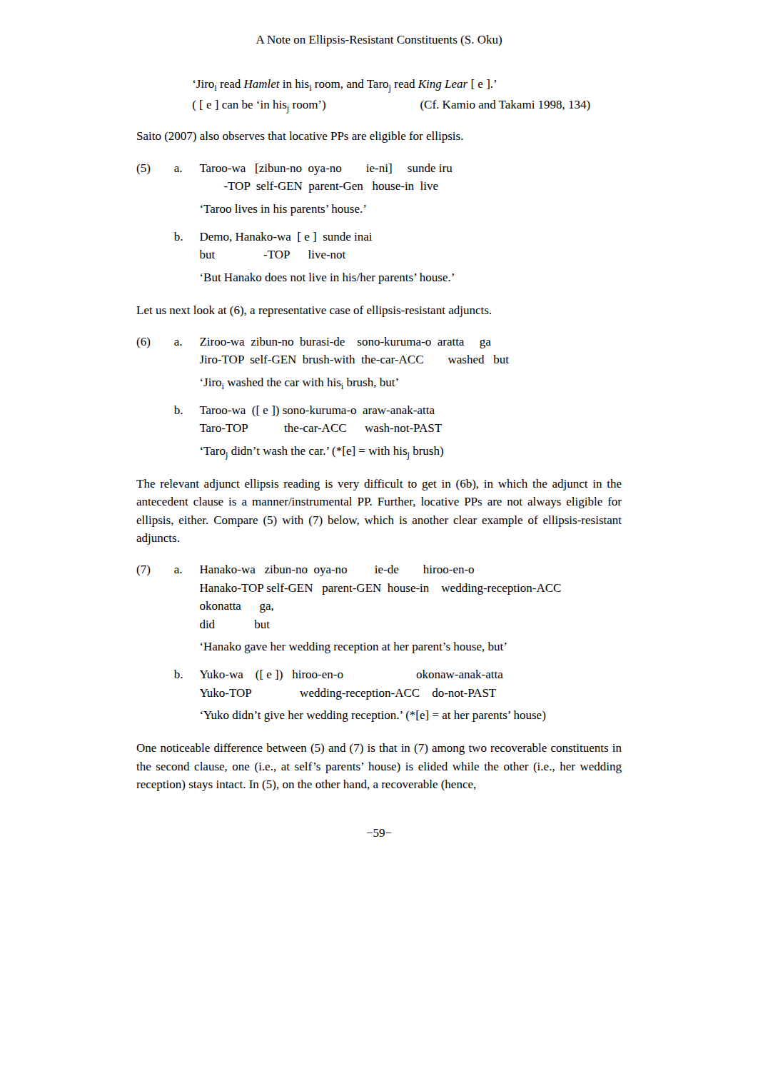A Note on Ellipsis-Resistant Constituents (S. Oku)
‘Jiroi read Hamlet in hisi room, and Taroj read King Lear [ e ].’
( [ e ] can be ‘in hisj room’) (Cf. Kamio and Takami 1998, 134)
Saito (2007) also observes that locative PPs are eligible for ellipsis.
(5)
a.
Taroo-wa [zibun-no oya-no ie-ni] sunde iru
-TOP self-GEN parent-Gen house-in live
‘Taroo lives in his parents’ house.’
b.
Demo, Hanako-wa [ e ] sunde inai
but -TOP live-not
‘But Hanako does not live in his/her parents’ house.’
Let us next look at (6), a representative case of ellipsis-resistant adjuncts.
(6)
a.
Ziroo-wa zibun-no burasi-de sono-kuruma-o aratta ga
Jiro-TOP self-GEN brush-with the-car-ACC washed but
‘Jiroi washed the car with hisi brush, but’
b.
Taroo-wa ([ e ]) sono-kuruma-o araw-anak-atta
Taro-TOP the-car-ACC wash-not-PAST
‘Taroj didn’t wash the car.’ (*[e] = with hisj brush)
The relevant adjunct ellipsis reading is very difficult to get in (6b), in which the adjunct in the antecedent clause is a manner/instrumental PP. Further, locative PPs are not always eligible for ellipsis, either. Compare (5) with (7) below, which is another clear example of ellipsis-resistant adjuncts.
(7)
a.
Hanako-wa zibun-no oya-no ie-de hiroo-en-o
Hanako-TOP self-GEN parent-GEN house-in wedding-reception-ACC
okonatta ga,
did but
‘Hanako gave her wedding reception at her parent’s house, but’
b.
Yuko-wa ([ e ]) hiroo-en-o okonaw-anak-atta
Yuko-TOP wedding-reception-ACC do-not-PAST
‘Yuko didn’t give her wedding reception.’ (*[e] = at her parents’ house)
One noticeable difference between (5) and (7) is that in (7) among two recoverable constituents in the second clause, one (i.e., at self’s parents’ house) is elided while the other (i.e., her wedding reception) stays intact. In (5), on the other hand, a recoverable (hence,
−59−